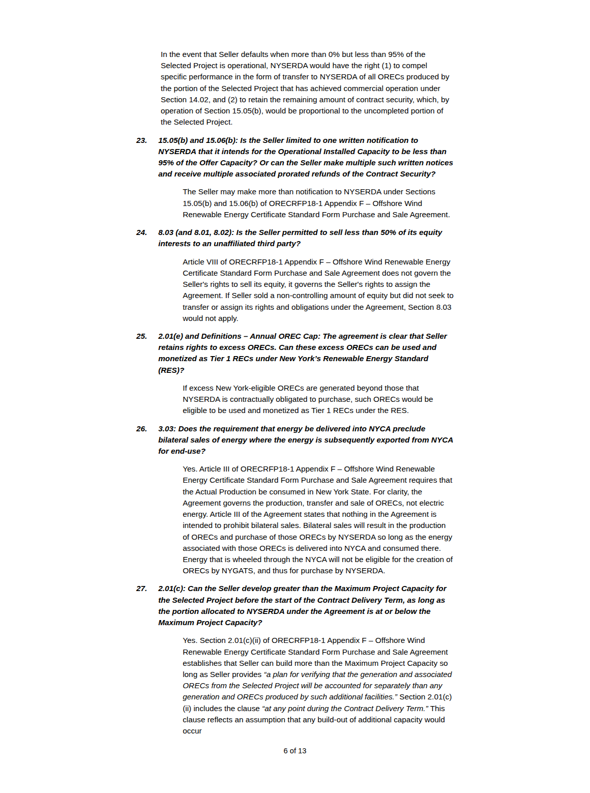In the event that Seller defaults when more than 0% but less than 95% of the Selected Project is operational, NYSERDA would have the right (1) to compel specific performance in the form of transfer to NYSERDA of all ORECs produced by the portion of the Selected Project that has achieved commercial operation under Section 14.02, and (2) to retain the remaining amount of contract security, which, by operation of Section 15.05(b), would be proportional to the uncompleted portion of the Selected Project.
23.
15.05(b) and 15.06(b): Is the Seller limited to one written notification to NYSERDA that it intends for the Operational Installed Capacity to be less than 95% of the Offer Capacity? Or can the Seller make multiple such written notices and receive multiple associated prorated refunds of the Contract Security?
The Seller may make more than notification to NYSERDA under Sections 15.05(b) and 15.06(b) of ORECRFP18-1 Appendix F – Offshore Wind Renewable Energy Certificate Standard Form Purchase and Sale Agreement.
24.
8.03 (and 8.01, 8.02): Is the Seller permitted to sell less than 50% of its equity interests to an unaffiliated third party?
Article VIII of ORECRFP18-1 Appendix F – Offshore Wind Renewable Energy Certificate Standard Form Purchase and Sale Agreement does not govern the Seller's rights to sell its equity, it governs the Seller's rights to assign the Agreement. If Seller sold a non-controlling amount of equity but did not seek to transfer or assign its rights and obligations under the Agreement, Section 8.03 would not apply.
25.
2.01(e) and Definitions – Annual OREC Cap: The agreement is clear that Seller retains rights to excess ORECs. Can these excess ORECs can be used and monetized as Tier 1 RECs under New York’s Renewable Energy Standard (RES)?
If excess New York-eligible ORECs are generated beyond those that NYSERDA is contractually obligated to purchase, such ORECs would be eligible to be used and monetized as Tier 1 RECs under the RES.
26.
3.03: Does the requirement that energy be delivered into NYCA preclude bilateral sales of energy where the energy is subsequently exported from NYCA for end-use?
Yes. Article III of ORECRFP18-1 Appendix F – Offshore Wind Renewable Energy Certificate Standard Form Purchase and Sale Agreement requires that the Actual Production be consumed in New York State. For clarity, the Agreement governs the production, transfer and sale of ORECs, not electric energy. Article III of the Agreement states that nothing in the Agreement is intended to prohibit bilateral sales. Bilateral sales will result in the production of ORECs and purchase of those ORECs by NYSERDA so long as the energy associated with those ORECs is delivered into NYCA and consumed there. Energy that is wheeled through the NYCA will not be eligible for the creation of ORECs by NYGATS, and thus for purchase by NYSERDA.
27.
2.01(c): Can the Seller develop greater than the Maximum Project Capacity for the Selected Project before the start of the Contract Delivery Term, as long as the portion allocated to NYSERDA under the Agreement is at or below the Maximum Project Capacity?
Yes. Section 2.01(c)(ii) of ORECRFP18-1 Appendix F – Offshore Wind Renewable Energy Certificate Standard Form Purchase and Sale Agreement establishes that Seller can build more than the Maximum Project Capacity so long as Seller provides “a plan for verifying that the generation and associated ORECs from the Selected Project will be accounted for separately than any generation and ORECs produced by such additional facilities.” Section 2.01(c)(ii) includes the clause “at any point during the Contract Delivery Term.” This clause reflects an assumption that any build-out of additional capacity would occur
6 of 13